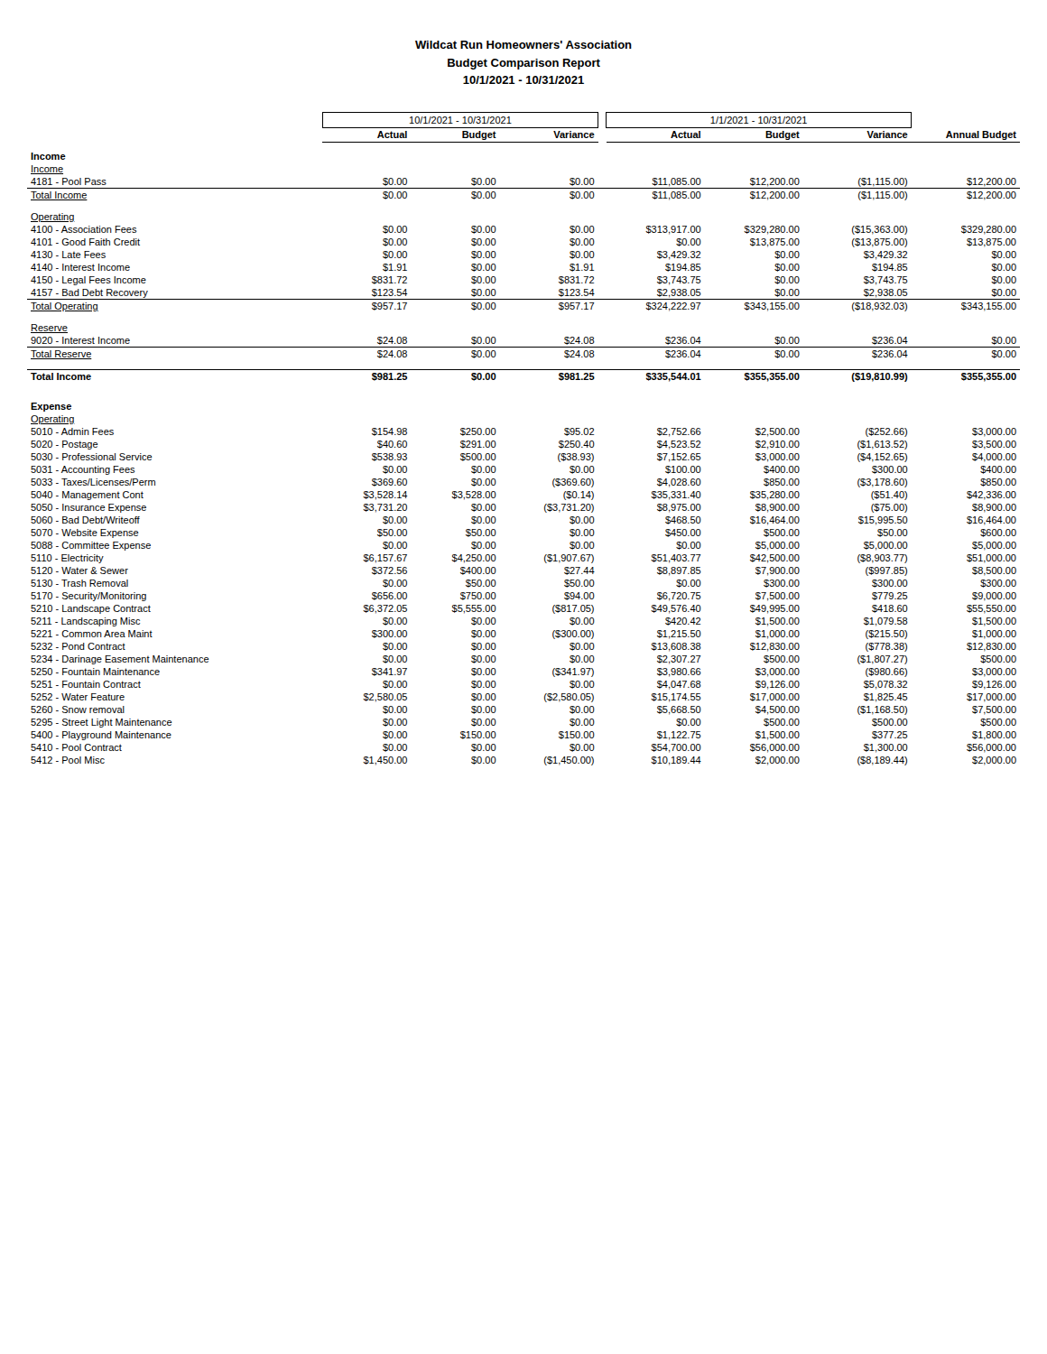Wildcat Run Homeowners' Association
Budget Comparison Report
10/1/2021 - 10/31/2021
| | 10/1/2021 - 10/31/2021 | | 1/1/2021 - 10/31/2021 | |
| --- | --- | --- | --- | --- |
| | Actual | Budget | Variance | | Actual | Budget | Variance | Annual Budget |
| Income | |
| Income | |
| 4181 - Pool Pass | $0.00 | $0.00 | $0.00 | | $11,085.00 | $12,200.00 | ($1,115.00) | $12,200.00 |
| Total Income | $0.00 | $0.00 | $0.00 | | $11,085.00 | $12,200.00 | ($1,115.00) | $12,200.00 |
| Operating | |
| 4100 - Association Fees | $0.00 | $0.00 | $0.00 | | $313,917.00 | $329,280.00 | ($15,363.00) | $329,280.00 |
| 4101 - Good Faith Credit | $0.00 | $0.00 | $0.00 | | $0.00 | $13,875.00 | ($13,875.00) | $13,875.00 |
| 4130 - Late Fees | $0.00 | $0.00 | $0.00 | | $3,429.32 | $0.00 | $3,429.32 | $0.00 |
| 4140 - Interest Income | $1.91 | $0.00 | $1.91 | | $194.85 | $0.00 | $194.85 | $0.00 |
| 4150 - Legal Fees Income | $831.72 | $0.00 | $831.72 | | $3,743.75 | $0.00 | $3,743.75 | $0.00 |
| 4157 - Bad Debt Recovery | $123.54 | $0.00 | $123.54 | | $2,938.05 | $0.00 | $2,938.05 | $0.00 |
| Total Operating | $957.17 | $0.00 | $957.17 | | $324,222.97 | $343,155.00 | ($18,932.03) | $343,155.00 |
| Reserve | |
| 9020 - Interest Income | $24.08 | $0.00 | $24.08 | | $236.04 | $0.00 | $236.04 | $0.00 |
| Total Reserve | $24.08 | $0.00 | $24.08 | | $236.04 | $0.00 | $236.04 | $0.00 |
| Total Income | $981.25 | $0.00 | $981.25 | | $335,544.01 | $355,355.00 | ($19,810.99) | $355,355.00 |
| Expense | |
| Operating | |
| 5010 - Admin Fees | $154.98 | $250.00 | $95.02 | | $2,752.66 | $2,500.00 | ($252.66) | $3,000.00 |
| 5020 - Postage | $40.60 | $291.00 | $250.40 | | $4,523.52 | $2,910.00 | ($1,613.52) | $3,500.00 |
| 5030 - Professional Service | $538.93 | $500.00 | ($38.93) | | $7,152.65 | $3,000.00 | ($4,152.65) | $4,000.00 |
| 5031 - Accounting Fees | $0.00 | $0.00 | $0.00 | | $100.00 | $400.00 | $300.00 | $400.00 |
| 5033 - Taxes/Licenses/Perm | $369.60 | $0.00 | ($369.60) | | $4,028.60 | $850.00 | ($3,178.60) | $850.00 |
| 5040 - Management Cont | $3,528.14 | $3,528.00 | ($0.14) | | $35,331.40 | $35,280.00 | ($51.40) | $42,336.00 |
| 5050 - Insurance Expense | $3,731.20 | $0.00 | ($3,731.20) | | $8,975.00 | $8,900.00 | ($75.00) | $8,900.00 |
| 5060 - Bad Debt/Writeoff | $0.00 | $0.00 | $0.00 | | $468.50 | $16,464.00 | $15,995.50 | $16,464.00 |
| 5070 - Website Expense | $50.00 | $50.00 | $0.00 | | $450.00 | $500.00 | $50.00 | $600.00 |
| 5088 - Committee Expense | $0.00 | $0.00 | $0.00 | | $0.00 | $5,000.00 | $5,000.00 | $5,000.00 |
| 5110 - Electricity | $6,157.67 | $4,250.00 | ($1,907.67) | | $51,403.77 | $42,500.00 | ($8,903.77) | $51,000.00 |
| 5120 - Water & Sewer | $372.56 | $400.00 | $27.44 | | $8,897.85 | $7,900.00 | ($997.85) | $8,500.00 |
| 5130 - Trash Removal | $0.00 | $50.00 | $50.00 | | $0.00 | $300.00 | $300.00 | $300.00 |
| 5170 - Security/Monitoring | $656.00 | $750.00 | $94.00 | | $6,720.75 | $7,500.00 | $779.25 | $9,000.00 |
| 5210 - Landscape Contract | $6,372.05 | $5,555.00 | ($817.05) | | $49,576.40 | $49,995.00 | $418.60 | $55,550.00 |
| 5211 - Landscaping Misc | $0.00 | $0.00 | $0.00 | | $420.42 | $1,500.00 | $1,079.58 | $1,500.00 |
| 5221 - Common Area Maint | $300.00 | $0.00 | ($300.00) | | $1,215.50 | $1,000.00 | ($215.50) | $1,000.00 |
| 5232 - Pond Contract | $0.00 | $0.00 | $0.00 | | $13,608.38 | $12,830.00 | ($778.38) | $12,830.00 |
| 5234 - Darinage Easement Maintenance | $0.00 | $0.00 | $0.00 | | $2,307.27 | $500.00 | ($1,807.27) | $500.00 |
| 5250 - Fountain Maintenance | $341.97 | $0.00 | ($341.97) | | $3,980.66 | $3,000.00 | ($980.66) | $3,000.00 |
| 5251 - Fountain Contract | $0.00 | $0.00 | $0.00 | | $4,047.68 | $9,126.00 | $5,078.32 | $9,126.00 |
| 5252 - Water Feature | $2,580.05 | $0.00 | ($2,580.05) | | $15,174.55 | $17,000.00 | $1,825.45 | $17,000.00 |
| 5260 - Snow removal | $0.00 | $0.00 | $0.00 | | $5,668.50 | $4,500.00 | ($1,168.50) | $7,500.00 |
| 5295 - Street Light Maintenance | $0.00 | $0.00 | $0.00 | | $0.00 | $500.00 | $500.00 | $500.00 |
| 5400 - Playground Maintenance | $0.00 | $150.00 | $150.00 | | $1,122.75 | $1,500.00 | $377.25 | $1,800.00 |
| 5410 - Pool Contract | $0.00 | $0.00 | $0.00 | | $54,700.00 | $56,000.00 | $1,300.00 | $56,000.00 |
| 5412 - Pool Misc | $1,450.00 | $0.00 | ($1,450.00) | | $10,189.44 | $2,000.00 | ($8,189.44) | $2,000.00 |